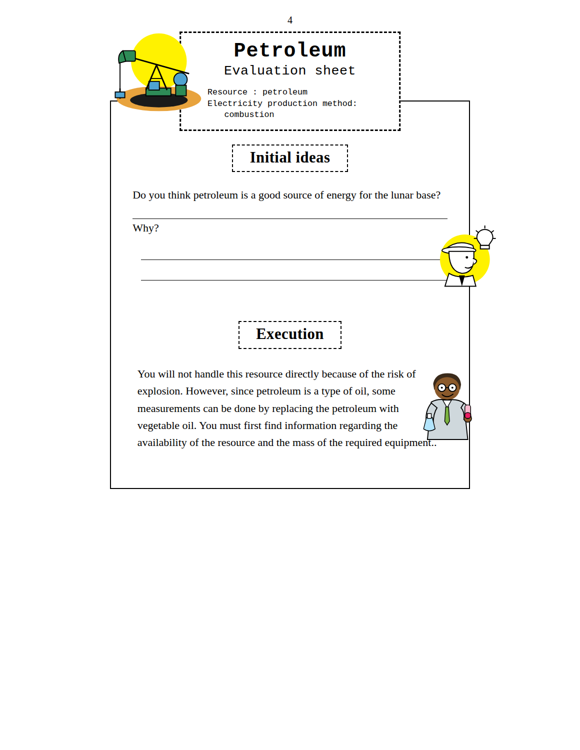4
Petroleum
Evaluation sheet
Resource : petroleum
Electricity production method:
combustion
Initial ideas
Do you think petroleum is a good source of energy for the lunar base?
Why?
Execution
You will not handle this resource directly because of the risk of explosion. However, since petroleum is a type of oil, some measurements can be done by replacing the petroleum with vegetable oil. You must first find information regarding the availability of the resource and the mass of the required equipment..